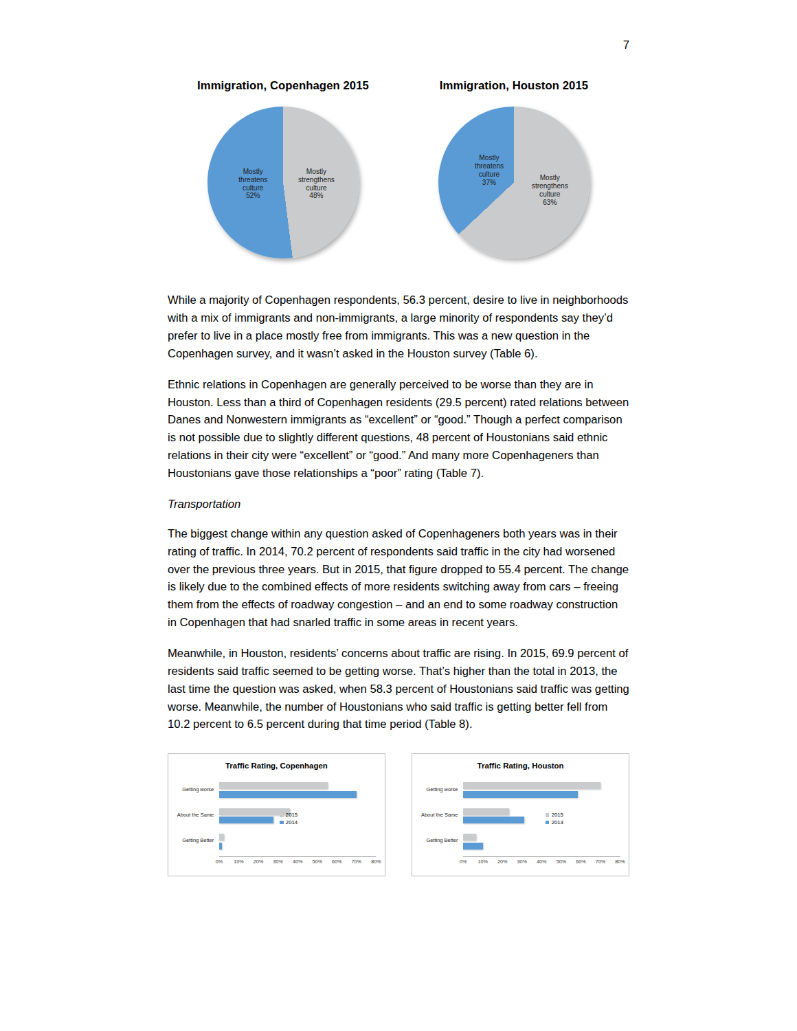7
Immigration, Copenhagen 2015
Mostly
threatens
culture
52%
Mostly
strengthens
culture
48%
Immigration, Houston 2015
Mostly
threatens
culture
37%
Mostly
strengthens
culture
63%
While a majority of Copenhagen respondents, 56.3 percent, desire to live in neighborhoods with a mix of immigrants and non-immigrants, a large minority of respondents say they’d prefer to live in a place mostly free from immigrants. This was a new question in the Copenhagen survey, and it wasn’t asked in the Houston survey (Table 6).
Ethnic relations in Copenhagen are generally perceived to be worse than they are in Houston. Less than a third of Copenhagen residents (29.5 percent) rated relations between Danes and Nonwestern immigrants as “excellent” or “good.” Though a perfect comparison is not possible due to slightly different questions, 48 percent of Houstonians said ethnic relations in their city were “excellent” or “good.” And many more Copenhageners than Houstonians gave those relationships a “poor” rating (Table 7).
Transportation
The biggest change within any question asked of Copenhageners both years was in their rating of traffic. In 2014, 70.2 percent of respondents said traffic in the city had worsened over the previous three years. But in 2015, that figure dropped to 55.4 percent. The change is likely due to the combined effects of more residents switching away from cars – freeing them from the effects of roadway congestion – and an end to some roadway construction in Copenhagen that had snarled traffic in some areas in recent years.
Meanwhile, in Houston, residents’ concerns about traffic are rising. In 2015, 69.9 percent of residents said traffic seemed to be getting worse. That’s higher than the total in 2013, the last time the question was asked, when 58.3 percent of Houstonians said traffic was getting worse. Meanwhile, the number of Houstonians who said traffic is getting better fell from 10.2 percent to 6.5 percent during that time period (Table 8).
Traffic Rating, Copenhagen
Getting worse
About the Same
Getting Better
2015
2014
0% 10% 20% 30% 40% 50% 60% 70% 80%
Traffic Rating, Houston
Getting worse
About the Same
Getting Better
2015
2013
0% 10% 20% 30% 40% 50% 60% 70% 80%